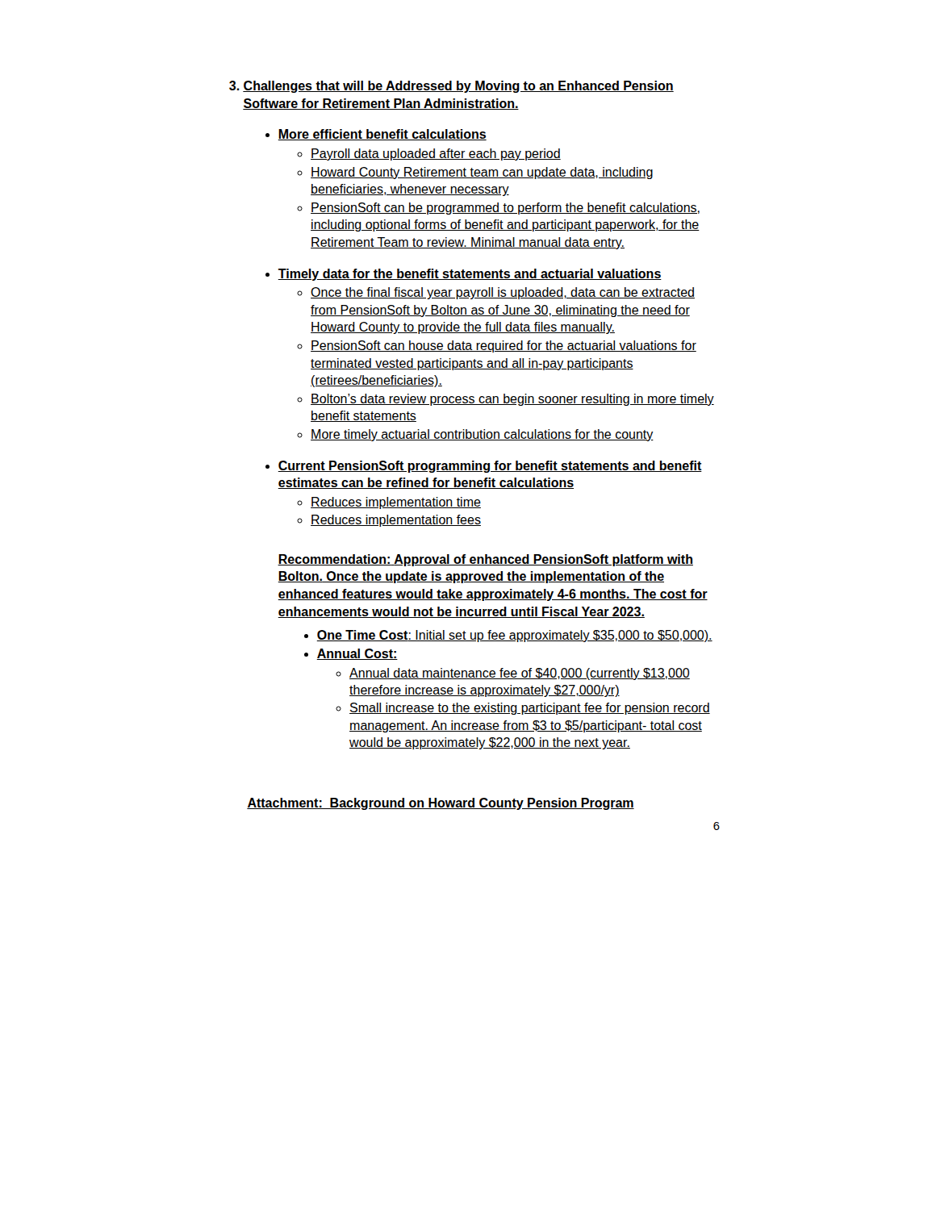Challenges that will be Addressed by Moving to an Enhanced Pension Software for Retirement Plan Administration.
More efficient benefit calculations
Payroll data uploaded after each pay period
Howard County Retirement team can update data, including beneficiaries, whenever necessary
PensionSoft can be programmed to perform the benefit calculations, including optional forms of benefit and participant paperwork, for the Retirement Team to review. Minimal manual data entry.
Timely data for the benefit statements and actuarial valuations
Once the final fiscal year payroll is uploaded, data can be extracted from PensionSoft by Bolton as of June 30, eliminating the need for Howard County to provide the full data files manually.
PensionSoft can house data required for the actuarial valuations for terminated vested participants and all in-pay participants (retirees/beneficiaries).
Bolton’s data review process can begin sooner resulting in more timely benefit statements
More timely actuarial contribution calculations for the county
Current PensionSoft programming for benefit statements and benefit estimates can be refined for benefit calculations
Reduces implementation time
Reduces implementation fees
Recommendation: Approval of enhanced PensionSoft platform with Bolton. Once the update is approved the implementation of the enhanced features would take approximately 4-6 months. The cost for enhancements would not be incurred until Fiscal Year 2023.
One Time Cost: Initial set up fee approximately $35,000 to $50,000).
Annual Cost:
Annual data maintenance fee of $40,000 (currently $13,000 therefore increase is approximately $27,000/yr)
Small increase to the existing participant fee for pension record management. An increase from $3 to $5/participant- total cost would be approximately $22,000 in the next year.
Attachment: Background on Howard County Pension Program
6